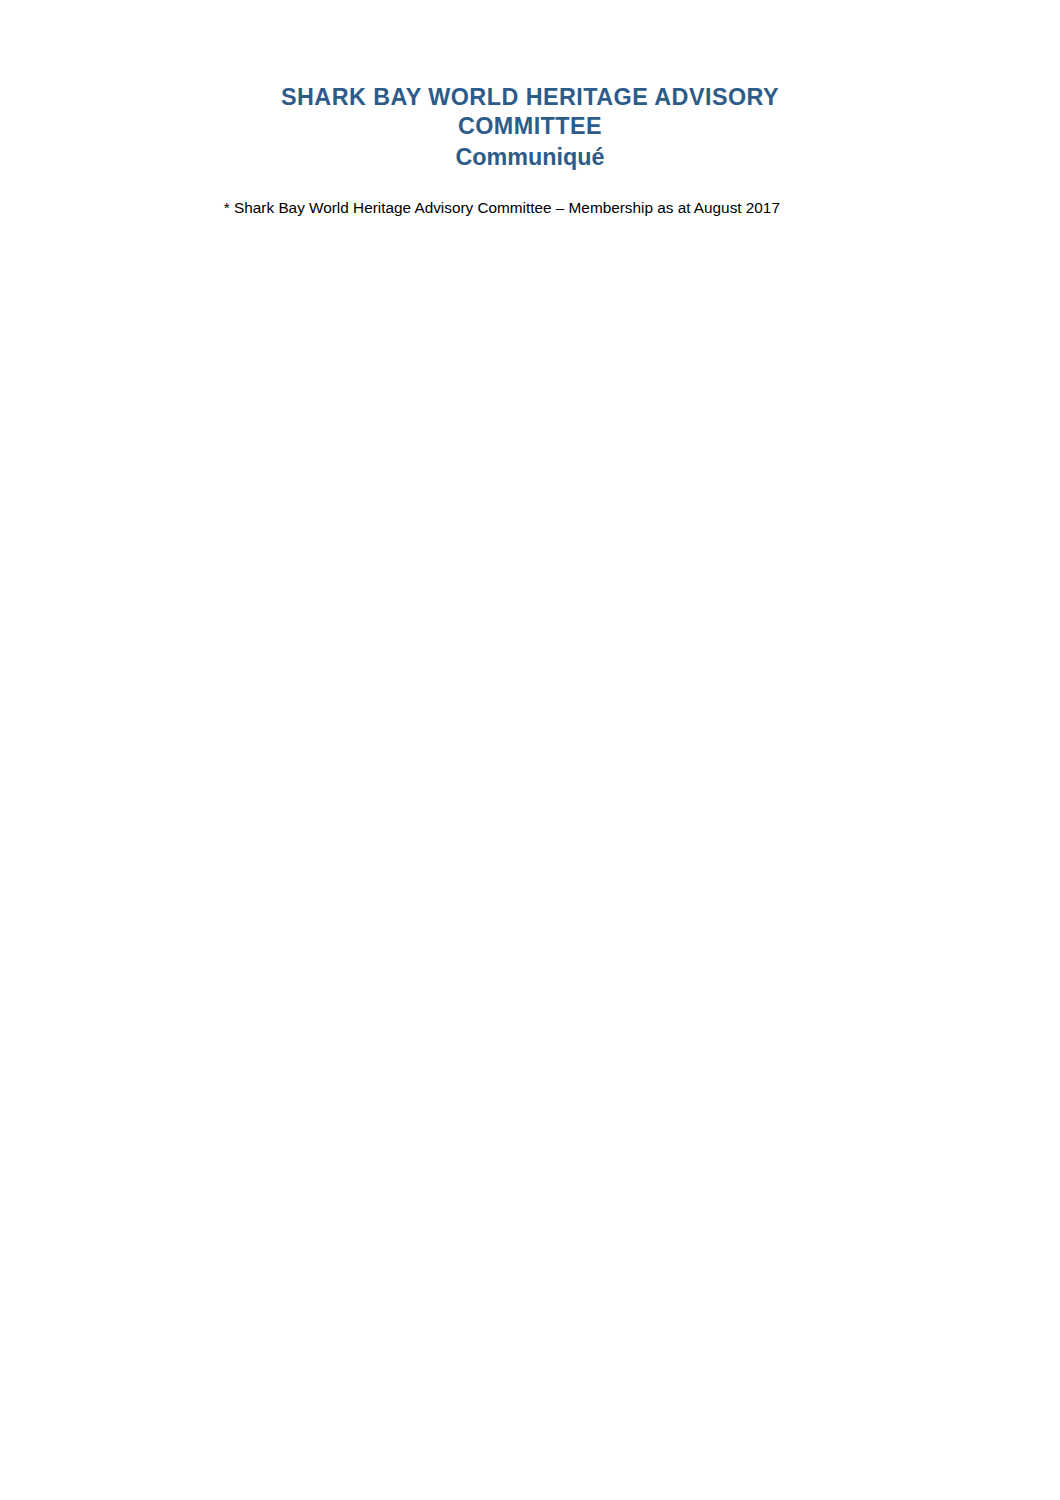SHARK BAY WORLD HERITAGE ADVISORY COMMITTEE
Communiqué
* Shark Bay World Heritage Advisory Committee – Membership as at August 2017